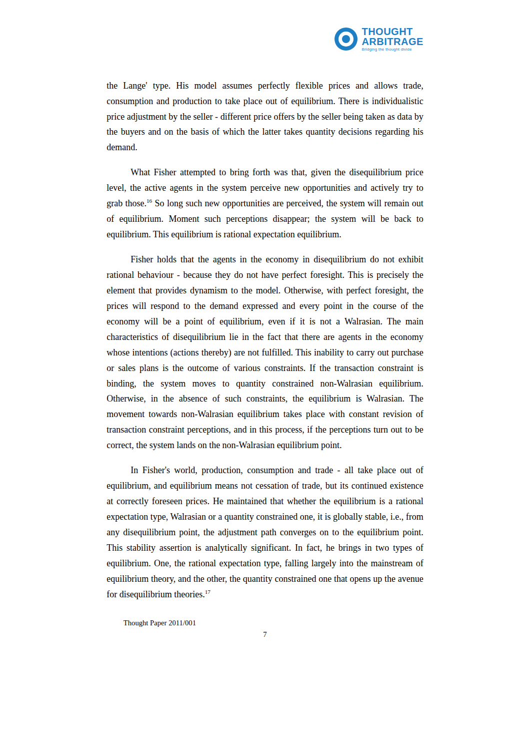THOUGHT ARBITRAGE Bridging the thought divide
the Lange' type. His model assumes perfectly flexible prices and allows trade, consumption and production to take place out of equilibrium. There is individualistic price adjustment by the seller - different price offers by the seller being taken as data by the buyers and on the basis of which the latter takes quantity decisions regarding his demand.
What Fisher attempted to bring forth was that, given the disequilibrium price level, the active agents in the system perceive new opportunities and actively try to grab those.16 So long such new opportunities are perceived, the system will remain out of equilibrium. Moment such perceptions disappear; the system will be back to equilibrium. This equilibrium is rational expectation equilibrium.
Fisher holds that the agents in the economy in disequilibrium do not exhibit rational behaviour - because they do not have perfect foresight. This is precisely the element that provides dynamism to the model. Otherwise, with perfect foresight, the prices will respond to the demand expressed and every point in the course of the economy will be a point of equilibrium, even if it is not a Walrasian. The main characteristics of disequilibrium lie in the fact that there are agents in the economy whose intentions (actions thereby) are not fulfilled. This inability to carry out purchase or sales plans is the outcome of various constraints. If the transaction constraint is binding, the system moves to quantity constrained non-Walrasian equilibrium. Otherwise, in the absence of such constraints, the equilibrium is Walrasian. The movement towards non-Walrasian equilibrium takes place with constant revision of transaction constraint perceptions, and in this process, if the perceptions turn out to be correct, the system lands on the non-Walrasian equilibrium point.
In Fisher's world, production, consumption and trade - all take place out of equilibrium, and equilibrium means not cessation of trade, but its continued existence at correctly foreseen prices. He maintained that whether the equilibrium is a rational expectation type, Walrasian or a quantity constrained one, it is globally stable, i.e., from any disequilibrium point, the adjustment path converges on to the equilibrium point. This stability assertion is analytically significant. In fact, he brings in two types of equilibrium. One, the rational expectation type, falling largely into the mainstream of equilibrium theory, and the other, the quantity constrained one that opens up the avenue for disequilibrium theories.17
Thought Paper 2011/001
7